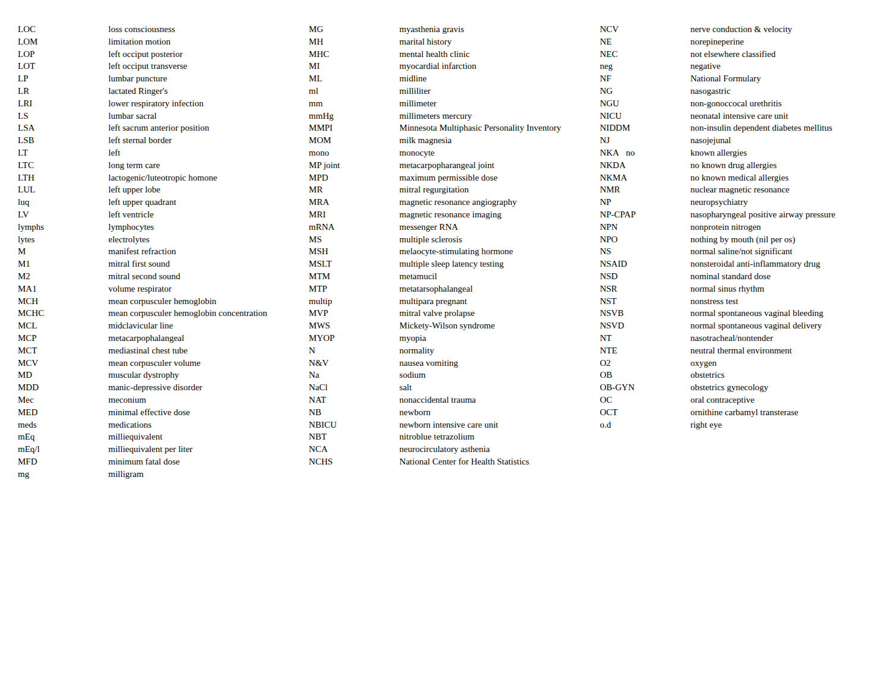| LOC | loss consciousness |
| LOM | limitation motion |
| LOP | left occiput posterior |
| LOT | left occiput transverse |
| LP | lumbar puncture |
| LR | lactated Ringer's |
| LRI | lower respiratory infection |
| LS | lumbar sacral |
| LSA | left sacrum anterior position |
| LSB | left sternal border |
| LT | left |
| LTC | long term care |
| LTH | lactogenic/luteotropic homone |
| LUL | left upper lobe |
| luq | left upper quadrant |
| LV | left ventricle |
| lymphs | lymphocytes |
| lytes | electrolytes |
| M | manifest refraction |
| M1 | mitral first sound |
| M2 | mitral second sound |
| MA1 | volume respirator |
| MCH | mean corpusculer hemoglobin |
| MCHC | mean corpusculer hemoglobin concentration |
| MCL | midclavicular line |
| MCP | metacarpophalangeal |
| MCT | mediastinal chest tube |
| MCV | mean corpusculer volume |
| MD | muscular dystrophy |
| MDD | manic-depressive disorder |
| Mec | meconium |
| MED | minimal effective dose |
| meds | medications |
| mEq | milliequivalent |
| mEq/l | milliequivalent per liter |
| MFD | minimum fatal dose |
| mg | milligram |
| MG | myasthenia gravis |
| MH | marital history |
| MHC | mental health clinic |
| MI | myocardial infarction |
| ML | midline |
| ml | milliliter |
| mm | millimeter |
| mmHg | millimeters mercury |
| MMPI | Minnesota Multiphasic Personality Inventory |
| MOM | milk magnesia |
| mono | monocyte |
| MP joint | metacarpopharangeal joint |
| MPD | maximum permissible dose |
| MR | mitral regurgitation |
| MRA | magnetic resonance angiography |
| MRI | magnetic resonance imaging |
| mRNA | messenger RNA |
| MS | multiple sclerosis |
| MSH | melaocyte-stimulating hormone |
| MSLT | multiple sleep latency testing |
| MTM | metamucil |
| MTP | metatarsophalangeal |
| multip | multipara pregnant |
| MVP | mitral valve prolapse |
| MWS | Mickety-Wilson syndrome |
| MYOP | myopia |
| N | normality |
| N&V | nausea vomiting |
| Na | sodium |
| NaCl | salt |
| NAT | nonaccidental trauma |
| NB | newborn |
| NBICU | newborn intensive care unit |
| NBT | nitroblue tetrazolium |
| NCA | neurocirculatory asthenia |
| NCHS | National Center for Health Statistics |
| NCV | nerve conduction & velocity |
| NE | norepineperine |
| NEC | not elsewhere classified |
| neg | negative |
| NF | National Formulary |
| NG | nasogastric |
| NGU | non-gonoccocal urethritis |
| NICU | neonatal intensive care unit |
| NIDDM | non-insulin dependent diabetes mellitus |
| NJ | nasojejunal |
| NKA no | known allergies |
| NKDA | no known drug allergies |
| NKMA | no known medical allergies |
| NMR | nuclear magnetic resonance |
| NP | neuropsychiatry |
| NP-CPAP | nasopharyngeal positive airway pressure |
| NPN | nonprotein nitrogen |
| NPO | nothing by mouth (nil per os) |
| NS | normal saline/not significant |
| NSAID | nonsteroidal anti-inflammatory drug |
| NSD | nominal standard dose |
| NSR | normal sinus rhythm |
| NST | nonstress test |
| NSVB | normal spontaneous vaginal bleeding |
| NSVD | normal spontaneous vaginal delivery |
| NT | nasotracheal/nontender |
| NTE | neutral thermal environment |
| O2 | oxygen |
| OB | obstetrics |
| OB-GYN | obstetrics gynecology |
| OC | oral contraceptive |
| OCT | ornithine carbamyl transterase |
| o.d | right eye |